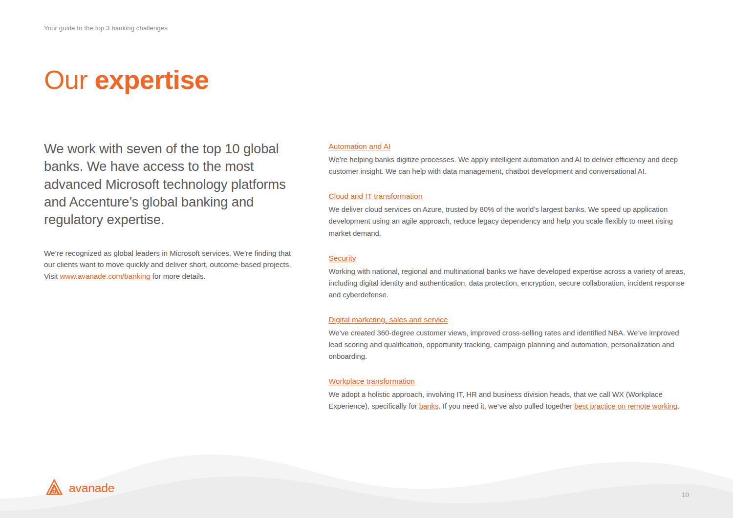Your guide to the top 3 banking challenges
Our expertise
We work with seven of the top 10 global banks. We have access to the most advanced Microsoft technology platforms and Accenture’s global banking and regulatory expertise.
We’re recognized as global leaders in Microsoft services. We’re finding that our clients want to move quickly and deliver short, outcome-based projects. Visit www.avanade.com/banking for more details.
Automation and AI
We’re helping banks digitize processes. We apply intelligent automation and AI to deliver efficiency and deep customer insight. We can help with data management, chatbot development and conversational AI.
Cloud and IT transformation
We deliver cloud services on Azure, trusted by 80% of the world’s largest banks. We speed up application development using an agile approach, reduce legacy dependency and help you scale flexibly to meet rising market demand.
Security
Working with national, regional and multinational banks we have developed expertise across a variety of areas, including digital identity and authentication, data protection, encryption, secure collaboration, incident response and cyberdefense.
Digital marketing, sales and service
We’ve created 360-degree customer views, improved cross-selling rates and identified NBA. We’ve improved lead scoring and qualification, opportunity tracking, campaign planning and automation, personalization and onboarding.
Workplace transformation
We adopt a holistic approach, involving IT, HR and business division heads, that we call WX (Workplace Experience), specifically for banks. If you need it, we’ve also pulled together best practice on remote working.
avanade
10